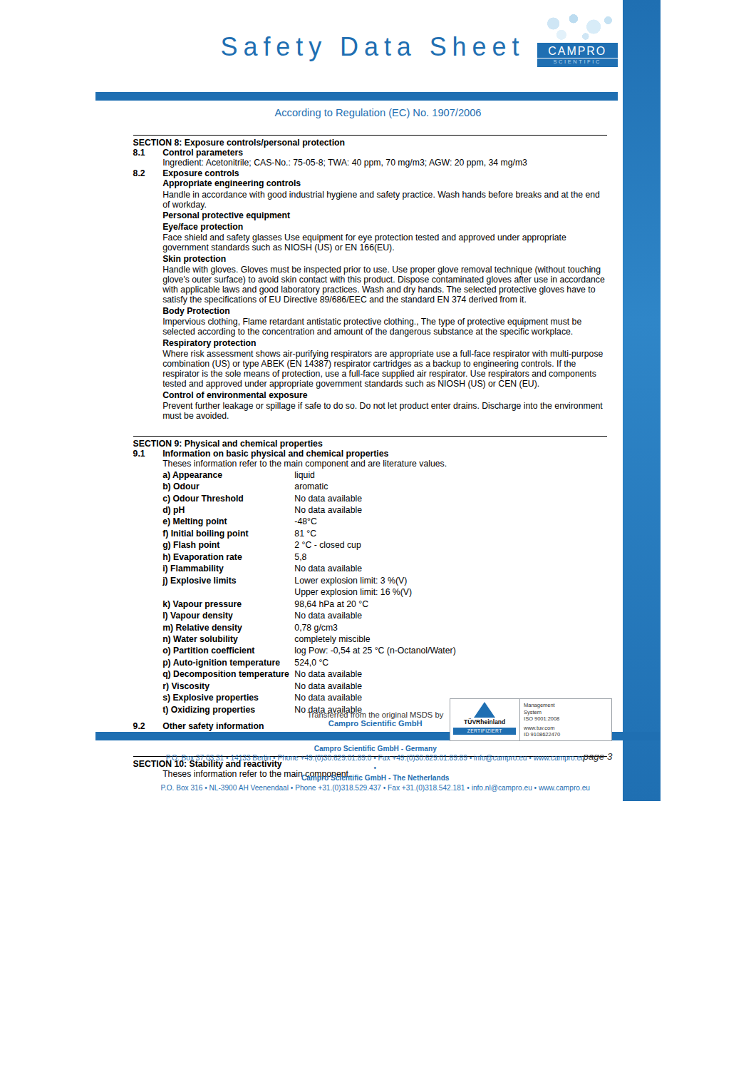Safety Data Sheet
CAMPRO
SCIENTIFIC
According to Regulation (EC) No. 1907/2006
SECTION 8: Exposure controls/personal protection
8.1
Control parameters
Ingredient: Acetonitrile; CAS-No.: 75-05-8; TWA: 40 ppm, 70 mg/m3; AGW: 20 ppm, 34 mg/m3
8.2
Exposure controls
Appropriate engineering controls
Handle in accordance with good industrial hygiene and safety practice. Wash hands before breaks and at the end of workday.
Personal protective equipment
Eye/face protection
Face shield and safety glasses Use equipment for eye protection tested and approved under appropriate government standards such as NIOSH (US) or EN 166(EU).
Skin protection
Handle with gloves. Gloves must be inspected prior to use. Use proper glove removal technique (without touching glove's outer surface) to avoid skin contact with this product. Dispose contaminated gloves after use in accordance with applicable laws and good laboratory practices. Wash and dry hands. The selected protective gloves have to satisfy the specifications of EU Directive 89/686/EEC and the standard EN 374 derived from it.
Body Protection
Impervious clothing, Flame retardant antistatic protective clothing., The type of protective equipment must be selected according to the concentration and amount of the dangerous substance at the specific workplace.
Respiratory protection
Where risk assessment shows air-purifying respirators are appropriate use a full-face respirator with multi-purpose combination (US) or type ABEK (EN 14387) respirator cartridges as a backup to engineering controls. If the respirator is the sole means of protection, use a full-face supplied air respirator. Use respirators and components tested and approved under appropriate government standards such as NIOSH (US) or CEN (EU).
Control of environmental exposure
Prevent further leakage or spillage if safe to do so. Do not let product enter drains. Discharge into the environment must be avoided.
SECTION 9: Physical and chemical properties
9.1
Information on basic physical and chemical properties
Theses information refer to the main component and are literature values.
| a) Appearance | liquid |
| b) Odour | aromatic |
| c) Odour Threshold | No data available |
| d) pH | No data available |
| e) Melting point | -48°C |
| f) Initial boiling point | 81 °C |
| g) Flash point | 2 °C - closed cup |
| h) Evaporation rate | 5,8 |
| i) Flammability | No data available |
| j) Explosive limits | Lower explosion limit: 3 %(V) |
| | Upper explosion limit: 16 %(V) |
| k) Vapour pressure | 98,64 hPa at 20 °C |
| l) Vapour density | No data available |
| m) Relative density | 0,78 g/cm3 |
| n) Water solubility | completely miscible |
| o) Partition coefficient | log Pow: -0,54 at 25 °C (n-Octanol/Water) |
| p) Auto-ignition temperature | 524,0 °C |
| q) Decomposition temperature | No data available |
| r) Viscosity | No data available |
| s) Explosive properties | No data available |
| t) Oxidizing properties | No data available |
9.2
Other safety information
No data available
SECTION 10: Stability and reactivity
Theses information refer to the main component.
TÜVRheinland
ZERTIFIZIERT
Management
System
ISO 9001:2008
www.tuv.com
ID 9108622470
Transferred from the original MSDS by
Campro Scientific GmbH
page 3
Campro Scientific GmbH - Germany
P.O. Box 37 03 31 • 14133 Berlin • Phone +49.(0)30.629.01.89.0 • Fax +49.(0)30.629.01.89.89 • info@campro.eu • www.campro.eu
•
Campro Scientific GmbH - The Netherlands
P.O. Box 316 • NL-3900 AH Veenendaal • Phone +31.(0)318.529.437 • Fax +31.(0)318.542.181 • info.nl@campro.eu • www.campro.eu